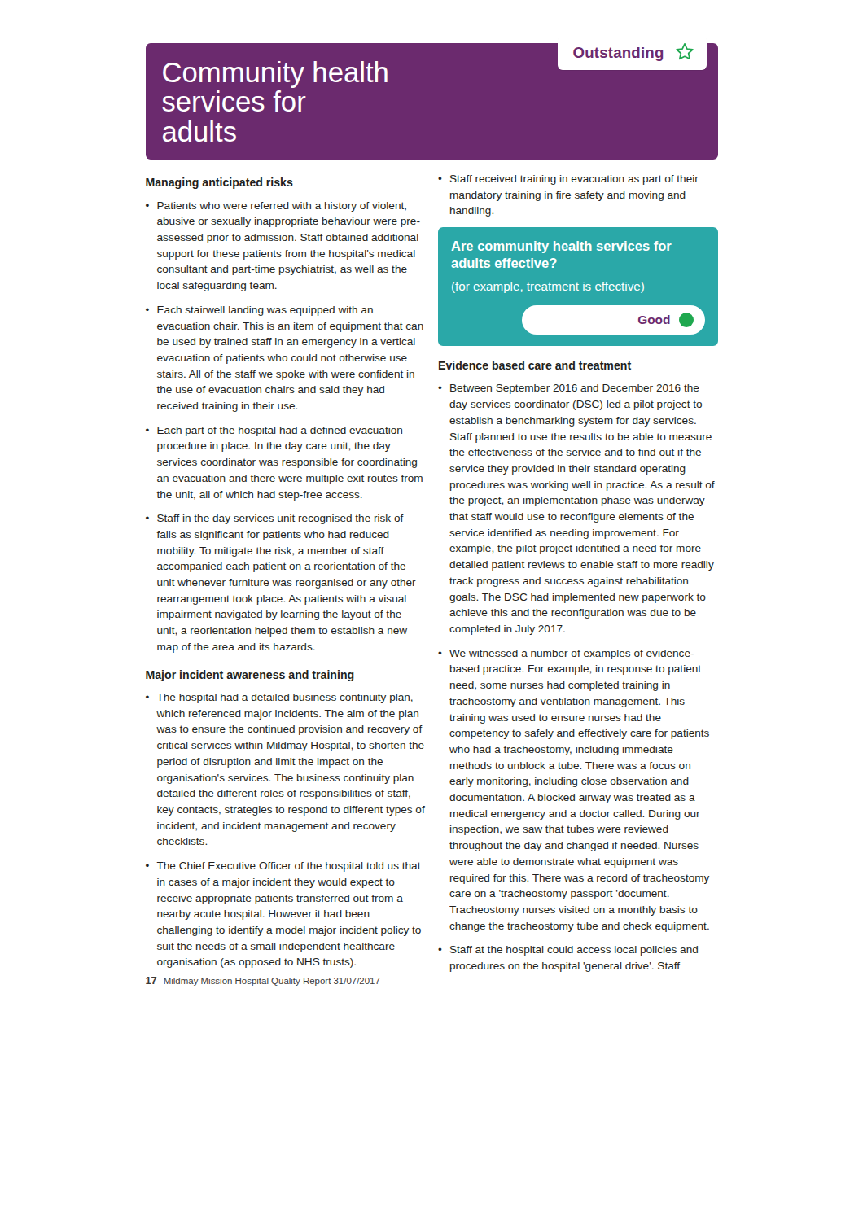Community health services for
adults
Outstanding
Managing anticipated risks
Patients who were referred with a history of violent, abusive or sexually inappropriate behaviour were pre-assessed prior to admission. Staff obtained additional support for these patients from the hospital's medical consultant and part-time psychiatrist, as well as the local safeguarding team.
Each stairwell landing was equipped with an evacuation chair. This is an item of equipment that can be used by trained staff in an emergency in a vertical evacuation of patients who could not otherwise use stairs. All of the staff we spoke with were confident in the use of evacuation chairs and said they had received training in their use.
Each part of the hospital had a defined evacuation procedure in place. In the day care unit, the day services coordinator was responsible for coordinating an evacuation and there were multiple exit routes from the unit, all of which had step-free access.
Staff in the day services unit recognised the risk of falls as significant for patients who had reduced mobility. To mitigate the risk, a member of staff accompanied each patient on a reorientation of the unit whenever furniture was reorganised or any other rearrangement took place. As patients with a visual impairment navigated by learning the layout of the unit, a reorientation helped them to establish a new map of the area and its hazards.
Major incident awareness and training
The hospital had a detailed business continuity plan, which referenced major incidents. The aim of the plan was to ensure the continued provision and recovery of critical services within Mildmay Hospital, to shorten the period of disruption and limit the impact on the organisation's services. The business continuity plan detailed the different roles of responsibilities of staff, key contacts, strategies to respond to different types of incident, and incident management and recovery checklists.
The Chief Executive Officer of the hospital told us that in cases of a major incident they would expect to receive appropriate patients transferred out from a nearby acute hospital. However it had been challenging to identify a model major incident policy to suit the needs of a small independent healthcare organisation (as opposed to NHS trusts).
Staff received training in evacuation as part of their mandatory training in fire safety and moving and handling.
Are community health services for adults effective?
(for example, treatment is effective)
Good
Evidence based care and treatment
Between September 2016 and December 2016 the day services coordinator (DSC) led a pilot project to establish a benchmarking system for day services. Staff planned to use the results to be able to measure the effectiveness of the service and to find out if the service they provided in their standard operating procedures was working well in practice. As a result of the project, an implementation phase was underway that staff would use to reconfigure elements of the service identified as needing improvement. For example, the pilot project identified a need for more detailed patient reviews to enable staff to more readily track progress and success against rehabilitation goals. The DSC had implemented new paperwork to achieve this and the reconfiguration was due to be completed in July 2017.
We witnessed a number of examples of evidence-based practice. For example, in response to patient need, some nurses had completed training in tracheostomy and ventilation management. This training was used to ensure nurses had the competency to safely and effectively care for patients who had a tracheostomy, including immediate methods to unblock a tube. There was a focus on early monitoring, including close observation and documentation. A blocked airway was treated as a medical emergency and a doctor called. During our inspection, we saw that tubes were reviewed throughout the day and changed if needed. Nurses were able to demonstrate what equipment was required for this. There was a record of tracheostomy care on a 'tracheostomy passport 'document. Tracheostomy nurses visited on a monthly basis to change the tracheostomy tube and check equipment.
Staff at the hospital could access local policies and procedures on the hospital 'general drive'. Staff
17 Mildmay Mission Hospital Quality Report 31/07/2017